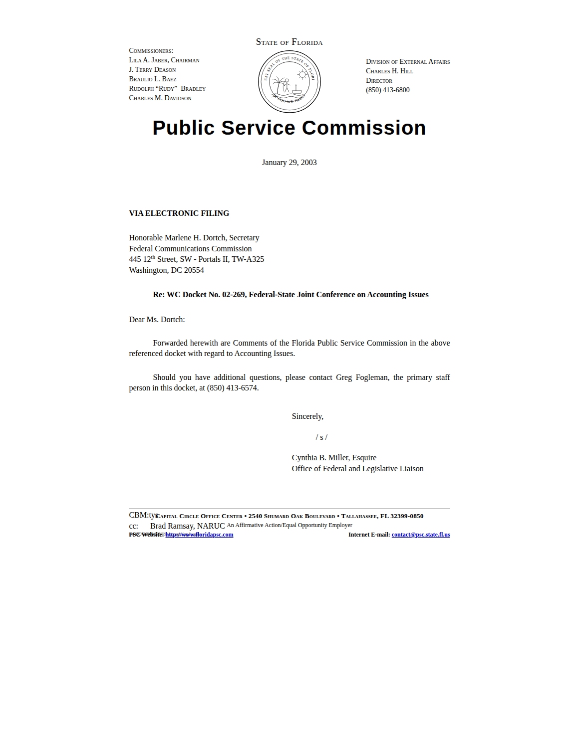State of Florida
Commissioners:
Lila A. Jaber, Chairman
J. Terry Deason
Braulio L. Baez
Rudolph “Rudy” Bradley
Charles M. Davidson
GREAT SEAL OF THE STATE OF FLORIDA IN GOD WE TRUST
Division of External Affairs
Charles H. Hill
Director
(850) 413-6800
Public Service Commission
January 29, 2003
VIA ELECTRONIC FILING
Honorable Marlene H. Dortch, Secretary
Federal Communications Commission
445 12th Street, SW - Portals II, TW-A325
Washington, DC 20554
Re: WC Docket No. 02-269, Federal-State Joint Conference on Accounting Issues
Dear Ms. Dortch:
Forwarded herewith are Comments of the Florida Public Service Commission in the above referenced docket with regard to Accounting Issues.
Should you have additional questions, please contact Greg Fogleman, the primary staff person in this docket, at (850) 413-6574.
Sincerely,
/ s /
Cynthia B. Miller, Esquire
Office of Federal and Legislative Liaison
CBM:tys
cc: Brad Ramsay, NARUC
I:\FCC\COMMENTS\Accounting Issues
Capital Circle Office Center • 2540 Shumard Oak Boulevard • Tallahassee, FL 32399-0850
An Affirmative Action/Equal Opportunity Employer
PSC Website: http://www.floridapsc.com Internet E-mail: contact@psc.state.fl.us